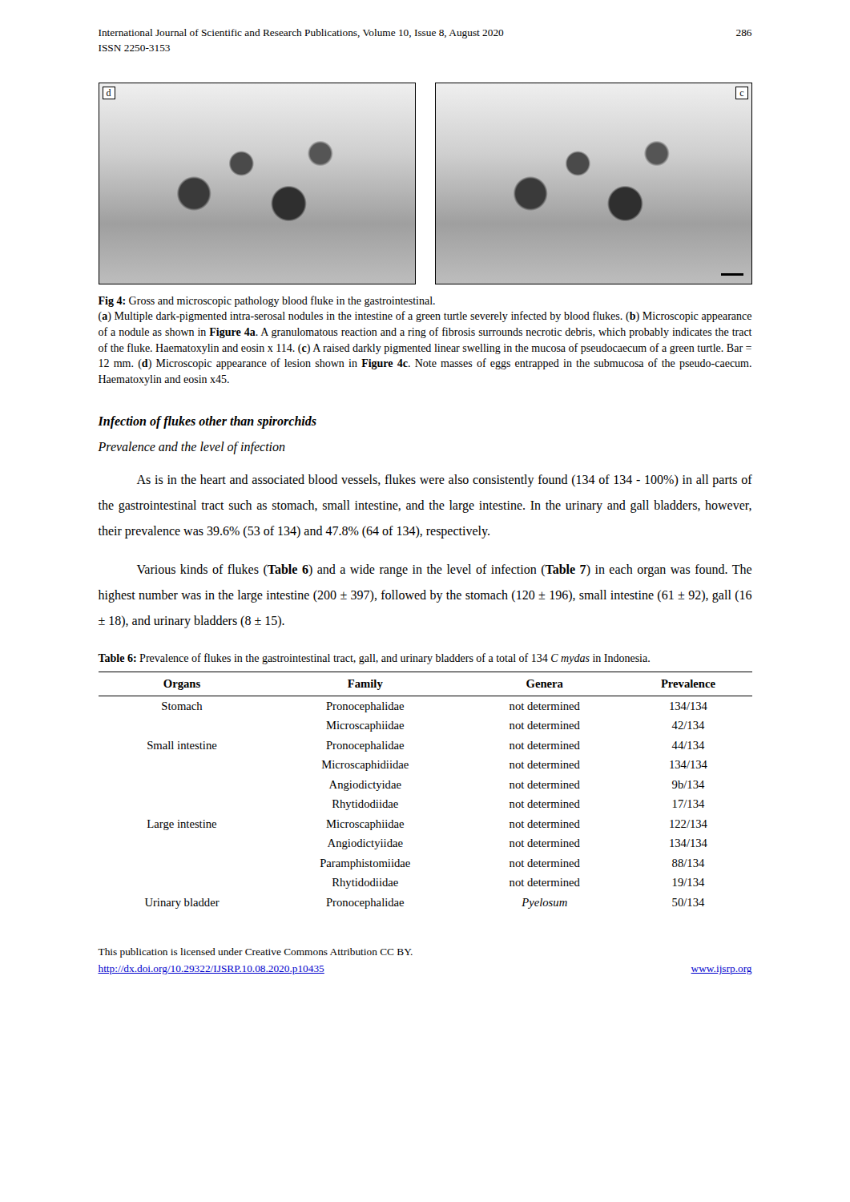286 International Journal of Scientific and Research Publications, Volume 10, Issue 8, August 2020 ISSN 2250-3153
d
c
Fig 4: Gross and microscopic pathology blood fluke in the gastrointestinal.
(a) Multiple dark-pigmented intra-serosal nodules in the intestine of a green turtle severely infected by blood flukes. (b) Microscopic appearance of a nodule as shown in Figure 4a. A granulomatous reaction and a ring of fibrosis surrounds necrotic debris, which probably indicates the tract of the fluke. Haematoxylin and eosin x 114. (c) A raised darkly pigmented linear swelling in the mucosa of pseudocaecum of a green turtle. Bar = 12 mm. (d) Microscopic appearance of lesion shown in Figure 4c. Note masses of eggs entrapped in the submucosa of the pseudo-caecum. Haematoxylin and eosin x45.
Infection of flukes other than spirorchids
Prevalence and the level of infection
As is in the heart and associated blood vessels, flukes were also consistently found (134 of 134 - 100%) in all parts of the gastrointestinal tract such as stomach, small intestine, and the large intestine. In the urinary and gall bladders, however, their prevalence was 39.6% (53 of 134) and 47.8% (64 of 134), respectively.
Various kinds of flukes (Table 6) and a wide range in the level of infection (Table 7) in each organ was found. The highest number was in the large intestine (200 ± 397), followed by the stomach (120 ± 196), small intestine (61 ± 92), gall (16 ± 18), and urinary bladders (8 ± 15).
Table 6: Prevalence of flukes in the gastrointestinal tract, gall, and urinary bladders of a total of 134 C mydas in Indonesia.
| Organs | Family | Genera | Prevalence |
| --- | --- | --- | --- |
| Stomach | Pronocephalidae | not determined | 134/134 |
| | Microscaphiidae | not determined | 42/134 |
| Small intestine | Pronocephalidae | not determined | 44/134 |
| | Microscaphidiidae | not determined | 134/134 |
| | Angiodictyidae | not determined | 9b/134 |
| | Rhytidodiidae | not determined | 17/134 |
| Large intestine | Microscaphiidae | not determined | 122/134 |
| | Angiodictyiidae | not determined | 134/134 |
| | Paramphistomiidae | not determined | 88/134 |
| | Rhytidodiidae | not determined | 19/134 |
| Urinary bladder | Pronocephalidae | Pyelosum | 50/134 |
This publication is licensed under Creative Commons Attribution CC BY. http://dx.doi.org/10.29322/IJSRP.10.08.2020.p10435 www.ijsrp.org